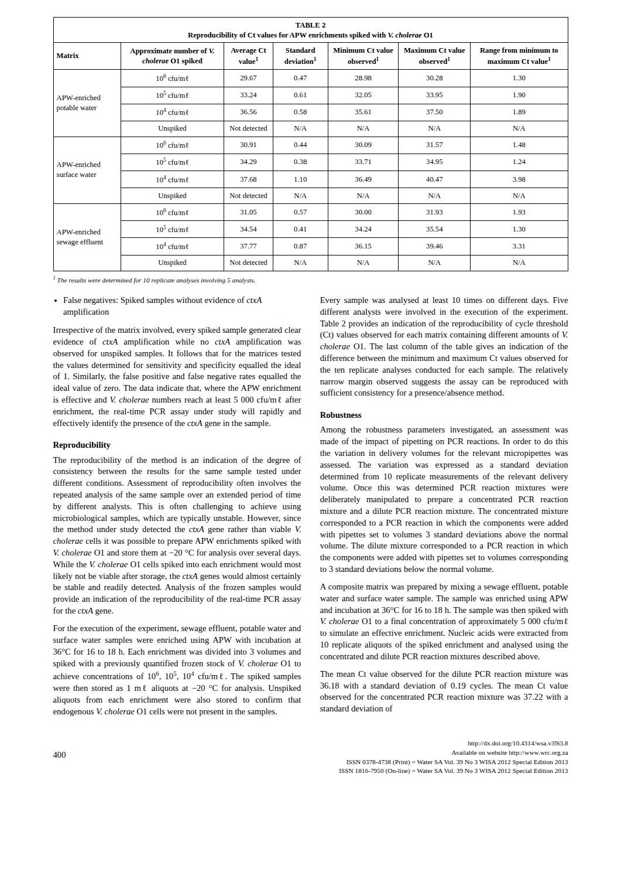TABLE 2 Reproducibility of Ct values for APW enrichments spiked with V. cholerae O1
| Matrix | Approximate number of V. cholerae O1 spiked | Average Ct value 1 | Standard deviation 1 | Minimum Ct value observed 1 | Maximum Ct value observed 1 | Range from minimum to maximum Ct value 1 |
| --- | --- | --- | --- | --- | --- | --- |
| APW-enriched potable water | 10 6 cfu/mℓ | 29.67 | 0.47 | 28.98 | 30.28 | 1.30 |
| 10 5 cfu/mℓ | 33.24 | 0.61 | 32.05 | 33.95 | 1.90 |
| 10 4 cfu/mℓ | 36.56 | 0.58 | 35.61 | 37.50 | 1.89 |
| Unspiked | Not detected | N/A | N/A | N/A | N/A |
| APW-enriched surface water | 10 6 cfu/mℓ | 30.91 | 0.44 | 30.09 | 31.57 | 1.48 |
| 10 5 cfu/mℓ | 34.29 | 0.38 | 33.71 | 34.95 | 1.24 |
| 10 4 cfu/mℓ | 37.68 | 1.10 | 36.49 | 40.47 | 3.98 |
| Unspiked | Not detected | N/A | N/A | N/A | N/A |
| APW-enriched sewage effluent | 10 6 cfu/mℓ | 31.05 | 0.57 | 30.00 | 31.93 | 1.93 |
| 10 5 cfu/mℓ | 34.54 | 0.41 | 34.24 | 35.54 | 1.30 |
| 10 4 cfu/mℓ | 37.77 | 0.87 | 36.15 | 39.46 | 3.31 |
| Unspiked | Not detected | N/A | N/A | N/A | N/A |
1 The results were determined for 10 replicate analyses involving 5 analysts.
False negatives: Spiked samples without evidence of ctxA amplification
Irrespective of the matrix involved, every spiked sample generated clear evidence of ctxA amplification while no ctxA amplification was observed for unspiked samples. It follows that for the matrices tested the values determined for sensitivity and specificity equalled the ideal of 1. Similarly, the false positive and false negative rates equalled the ideal value of zero. The data indicate that, where the APW enrichment is effective and V. cholerae numbers reach at least 5 000 cfu/mℓ after enrichment, the real-time PCR assay under study will rapidly and effectively identify the presence of the ctxA gene in the sample.
Reproducibility
The reproducibility of the method is an indication of the degree of consistency between the results for the same sample tested under different conditions. Assessment of reproducibility often involves the repeated analysis of the same sample over an extended period of time by different analysts. This is often challenging to achieve using microbiological samples, which are typically unstable. However, since the method under study detected the ctxA gene rather than viable V. cholerae cells it was possible to prepare APW enrichments spiked with V. cholerae O1 and store them at −20 °C for analysis over several days. While the V. cholerae O1 cells spiked into each enrichment would most likely not be viable after storage, the ctxA genes would almost certainly be stable and readily detected. Analysis of the frozen samples would provide an indication of the reproducibility of the real-time PCR assay for the ctxA gene.
For the execution of the experiment, sewage effluent, potable water and surface water samples were enriched using APW with incubation at 36°C for 16 to 18 h. Each enrichment was divided into 3 volumes and spiked with a previously quantified frozen stock of V. cholerae O1 to achieve concentrations of 106, 105, 104 cfu/mℓ. The spiked samples were then stored as 1 mℓ aliquots at −20 °C for analysis. Unspiked aliquots from each enrichment were also stored to confirm that endogenous V. cholerae O1 cells were not present in the samples.
Every sample was analysed at least 10 times on different days. Five different analysts were involved in the execution of the experiment. Table 2 provides an indication of the reproducibility of cycle threshold (Ct) values observed for each matrix containing different amounts of V. cholerae O1. The last column of the table gives an indication of the difference between the minimum and maximum Ct values observed for the ten replicate analyses conducted for each sample. The relatively narrow margin observed suggests the assay can be reproduced with sufficient consistency for a presence/absence method.
Robustness
Among the robustness parameters investigated, an assessment was made of the impact of pipetting on PCR reactions. In order to do this the variation in delivery volumes for the relevant micropipettes was assessed. The variation was expressed as a standard deviation determined from 10 replicate measurements of the relevant delivery volume. Once this was determined PCR reaction mixtures were deliberately manipulated to prepare a concentrated PCR reaction mixture and a dilute PCR reaction mixture. The concentrated mixture corresponded to a PCR reaction in which the components were added with pipettes set to volumes 3 standard deviations above the normal volume. The dilute mixture corresponded to a PCR reaction in which the components were added with pipettes set to volumes corresponding to 3 standard deviations below the normal volume.
A composite matrix was prepared by mixing a sewage effluent, potable water and surface water sample. The sample was enriched using APW and incubation at 36°C for 16 to 18 h. The sample was then spiked with V. cholerae O1 to a final concentration of approximately 5 000 cfu/mℓ to simulate an effective enrichment. Nucleic acids were extracted from 10 replicate aliquots of the spiked enrichment and analysed using the concentrated and dilute PCR reaction mixtures described above.
The mean Ct value observed for the dilute PCR reaction mixture was 36.18 with a standard deviation of 0.19 cycles. The mean Ct value observed for the concentrated PCR reaction mixture was 37.22 with a standard deviation of
400 http://dx.doi.org/10.4314/wsa.v39i3.8
Available on website http://www.wrc.org.za
ISSN 0378-4738 (Print) = Water SA Vol. 39 No 3 WISA 2012 Special Edition 2013
ISSN 1816-7950 (On-line) = Water SA Vol. 39 No 3 WISA 2012 Special Edition 2013